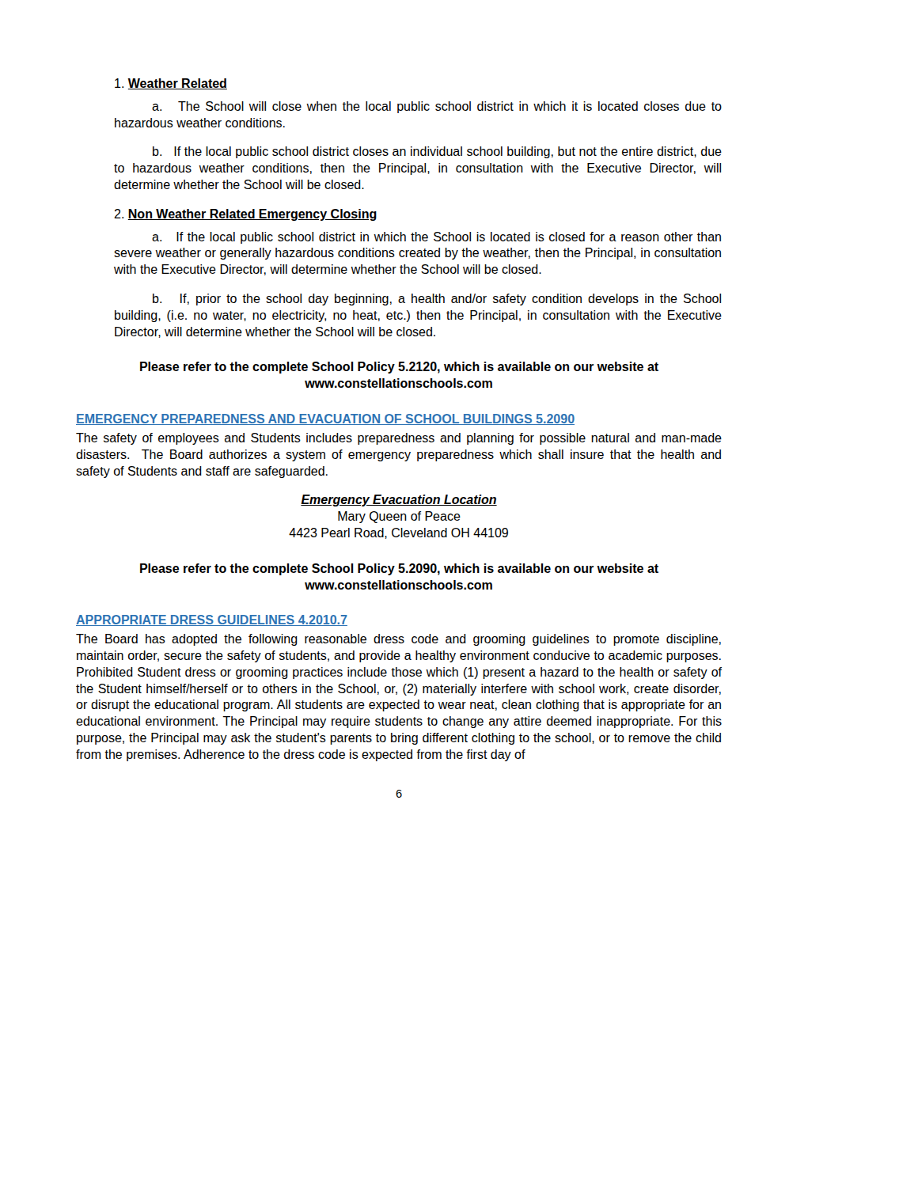1. Weather Related
a. The School will close when the local public school district in which it is located closes due to hazardous weather conditions.
b. If the local public school district closes an individual school building, but not the entire district, due to hazardous weather conditions, then the Principal, in consultation with the Executive Director, will determine whether the School will be closed.
2. Non Weather Related Emergency Closing
a. If the local public school district in which the School is located is closed for a reason other than severe weather or generally hazardous conditions created by the weather, then the Principal, in consultation with the Executive Director, will determine whether the School will be closed.
b. If, prior to the school day beginning, a health and/or safety condition develops in the School building, (i.e. no water, no electricity, no heat, etc.) then the Principal, in consultation with the Executive Director, will determine whether the School will be closed.
Please refer to the complete School Policy 5.2120, which is available on our website at www.constellationschools.com
Emergency Preparedness and Evacuation of School Buildings 5.2090
The safety of employees and Students includes preparedness and planning for possible natural and man-made disasters. The Board authorizes a system of emergency preparedness which shall insure that the health and safety of Students and staff are safeguarded.
Emergency Evacuation Location
Mary Queen of Peace
4423 Pearl Road, Cleveland OH 44109
Please refer to the complete School Policy 5.2090, which is available on our website at www.constellationschools.com
Appropriate Dress Guidelines 4.2010.7
The Board has adopted the following reasonable dress code and grooming guidelines to promote discipline, maintain order, secure the safety of students, and provide a healthy environment conducive to academic purposes. Prohibited Student dress or grooming practices include those which (1) present a hazard to the health or safety of the Student himself/herself or to others in the School, or, (2) materially interfere with school work, create disorder, or disrupt the educational program. All students are expected to wear neat, clean clothing that is appropriate for an educational environment. The Principal may require students to change any attire deemed inappropriate. For this purpose, the Principal may ask the student's parents to bring different clothing to the school, or to remove the child from the premises. Adherence to the dress code is expected from the first day of
6